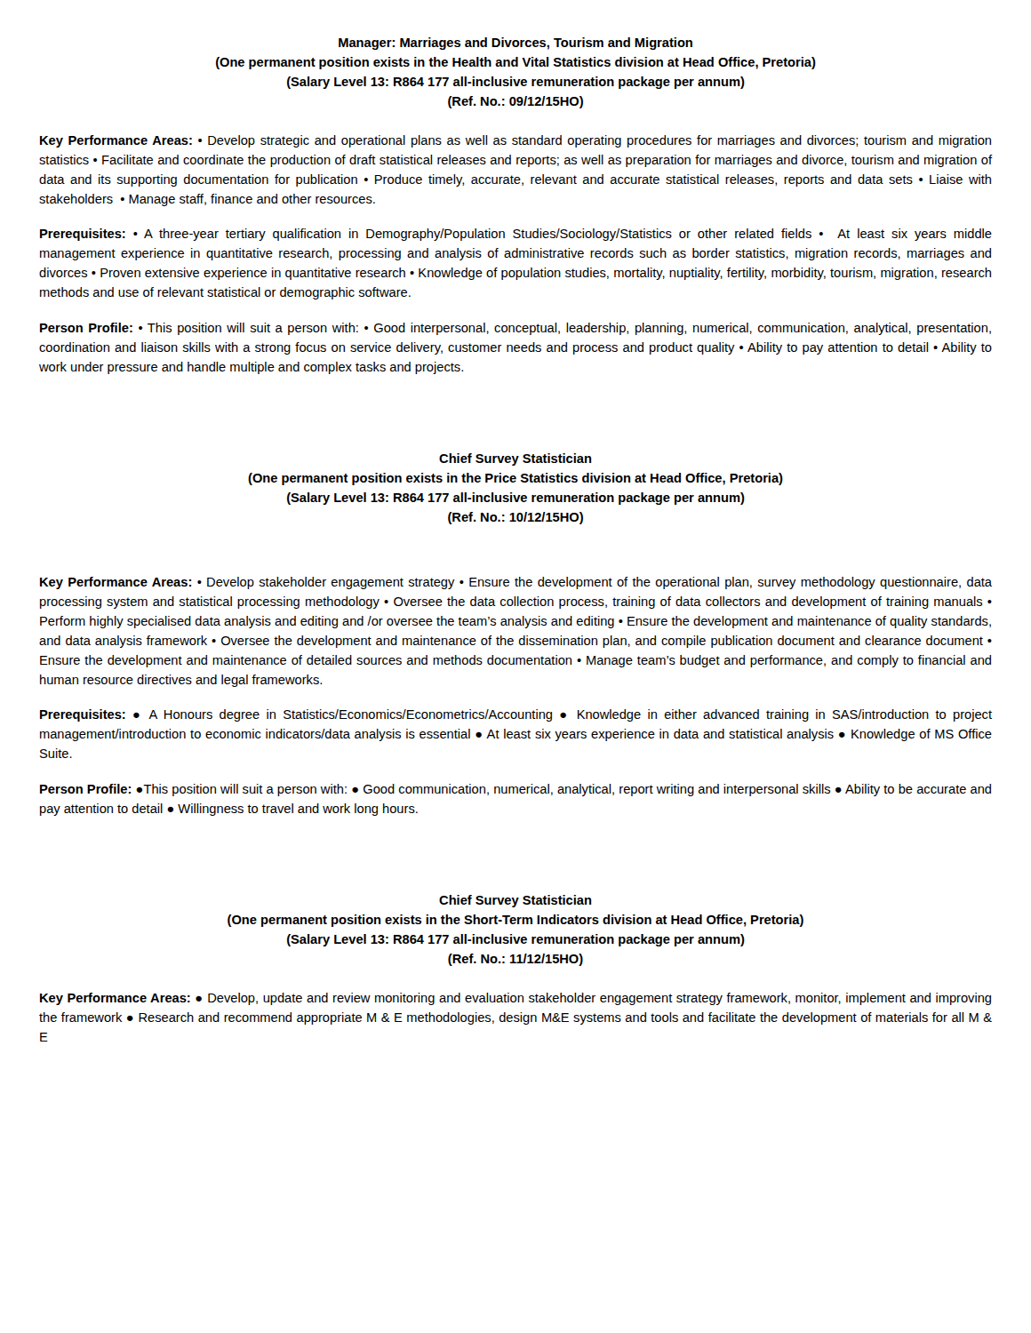Manager: Marriages and Divorces, Tourism and Migration
(One permanent position exists in the Health and Vital Statistics division at Head Office, Pretoria)
(Salary Level 13: R864 177 all-inclusive remuneration package per annum)
(Ref. No.: 09/12/15HO)
Key Performance Areas: • Develop strategic and operational plans as well as standard operating procedures for marriages and divorces; tourism and migration statistics • Facilitate and coordinate the production of draft statistical releases and reports; as well as preparation for marriages and divorce, tourism and migration of data and its supporting documentation for publication • Produce timely, accurate, relevant and accurate statistical releases, reports and data sets • Liaise with stakeholders • Manage staff, finance and other resources.
Prerequisites: • A three-year tertiary qualification in Demography/Population Studies/Sociology/Statistics or other related fields • At least six years middle management experience in quantitative research, processing and analysis of administrative records such as border statistics, migration records, marriages and divorces • Proven extensive experience in quantitative research • Knowledge of population studies, mortality, nuptiality, fertility, morbidity, tourism, migration, research methods and use of relevant statistical or demographic software.
Person Profile: • This position will suit a person with: • Good interpersonal, conceptual, leadership, planning, numerical, communication, analytical, presentation, coordination and liaison skills with a strong focus on service delivery, customer needs and process and product quality • Ability to pay attention to detail • Ability to work under pressure and handle multiple and complex tasks and projects.
Chief Survey Statistician
(One permanent position exists in the Price Statistics division at Head Office, Pretoria)
(Salary Level 13: R864 177 all-inclusive remuneration package per annum)
(Ref. No.: 10/12/15HO)
Key Performance Areas: • Develop stakeholder engagement strategy • Ensure the development of the operational plan, survey methodology questionnaire, data processing system and statistical processing methodology • Oversee the data collection process, training of data collectors and development of training manuals • Perform highly specialised data analysis and editing and /or oversee the team’s analysis and editing • Ensure the development and maintenance of quality standards, and data analysis framework • Oversee the development and maintenance of the dissemination plan, and compile publication document and clearance document • Ensure the development and maintenance of detailed sources and methods documentation • Manage team’s budget and performance, and comply to financial and human resource directives and legal frameworks.
Prerequisites: ● A Honours degree in Statistics/Economics/Econometrics/Accounting ● Knowledge in either advanced training in SAS/introduction to project management/introduction to economic indicators/data analysis is essential ● At least six years experience in data and statistical analysis ● Knowledge of MS Office Suite.
Person Profile: ●This position will suit a person with: ● Good communication, numerical, analytical, report writing and interpersonal skills ● Ability to be accurate and pay attention to detail ● Willingness to travel and work long hours.
Chief Survey Statistician
(One permanent position exists in the Short-Term Indicators division at Head Office, Pretoria)
(Salary Level 13: R864 177 all-inclusive remuneration package per annum)
(Ref. No.: 11/12/15HO)
Key Performance Areas: ● Develop, update and review monitoring and evaluation stakeholder engagement strategy framework, monitor, implement and improving the framework ● Research and recommend appropriate M & E methodologies, design M&E systems and tools and facilitate the development of materials for all M & E